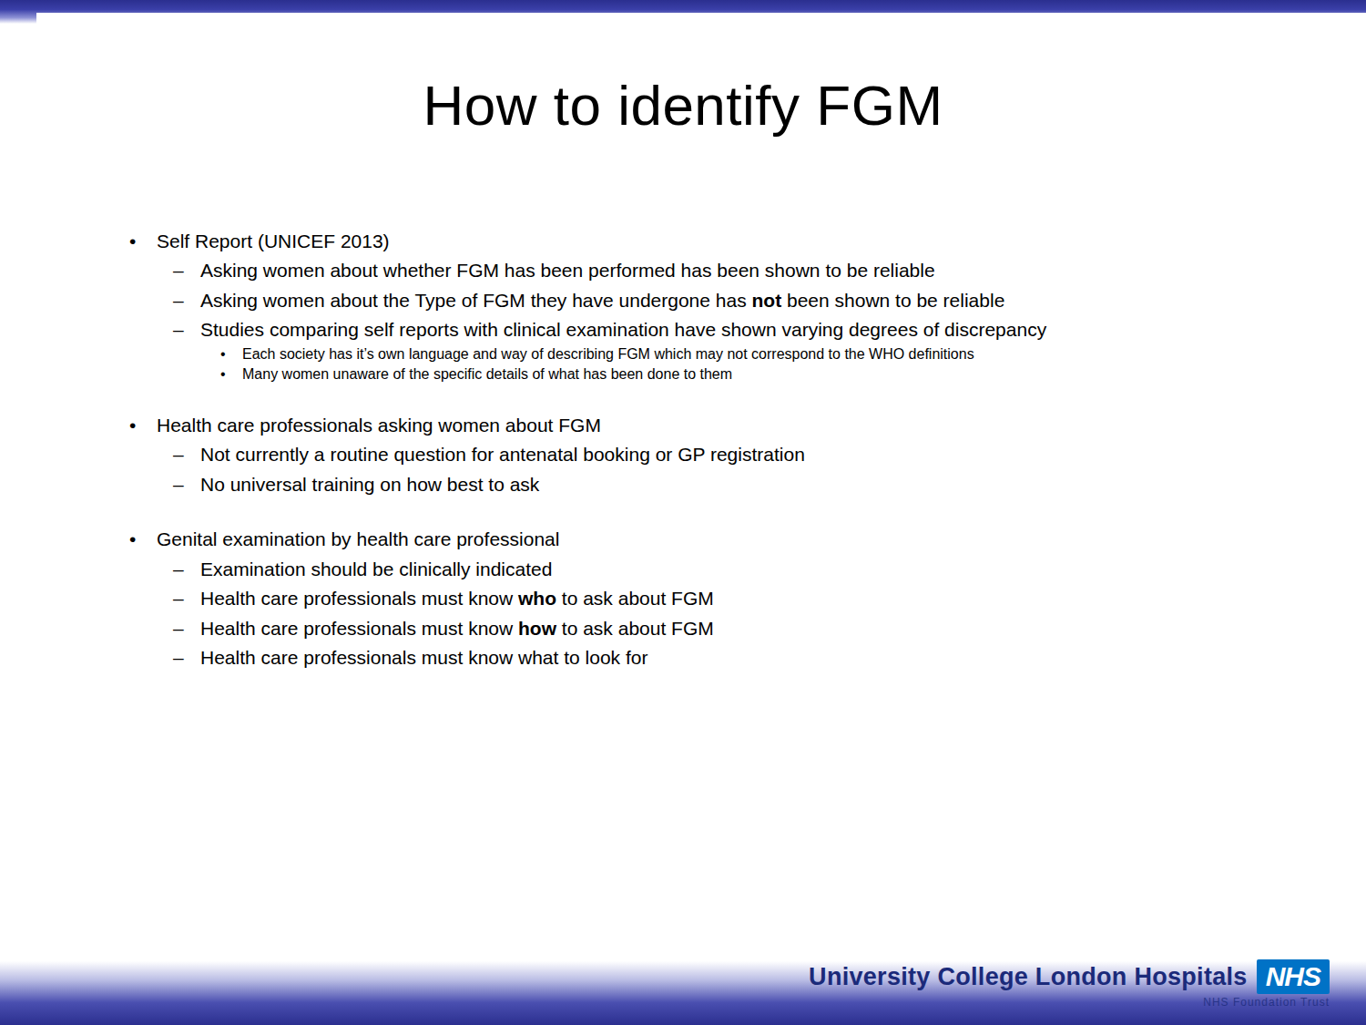How to identify FGM
•Self Report (UNICEF 2013)
–Asking women about whether FGM has been performed has been shown to be reliable
–Asking women about the Type of FGM they have undergone has not been shown to be reliable
–Studies comparing self reports with clinical examination have shown varying degrees of discrepancy
•Each society has it’s own language and way of describing FGM which may not correspond to the WHO definitions
•Many women unaware of the specific details of what has been done to them
•Health care professionals asking women about FGM
–Not currently a routine question for antenatal booking or GP registration
–No universal training on how best to ask
•Genital examination by health care professional
–Examination should be clinically indicated
–Health care professionals must know who to ask about FGM
–Health care professionals must know how to ask about FGM
–Health care professionals must know what to look for
University College London Hospitals NHS
NHS Foundation Trust